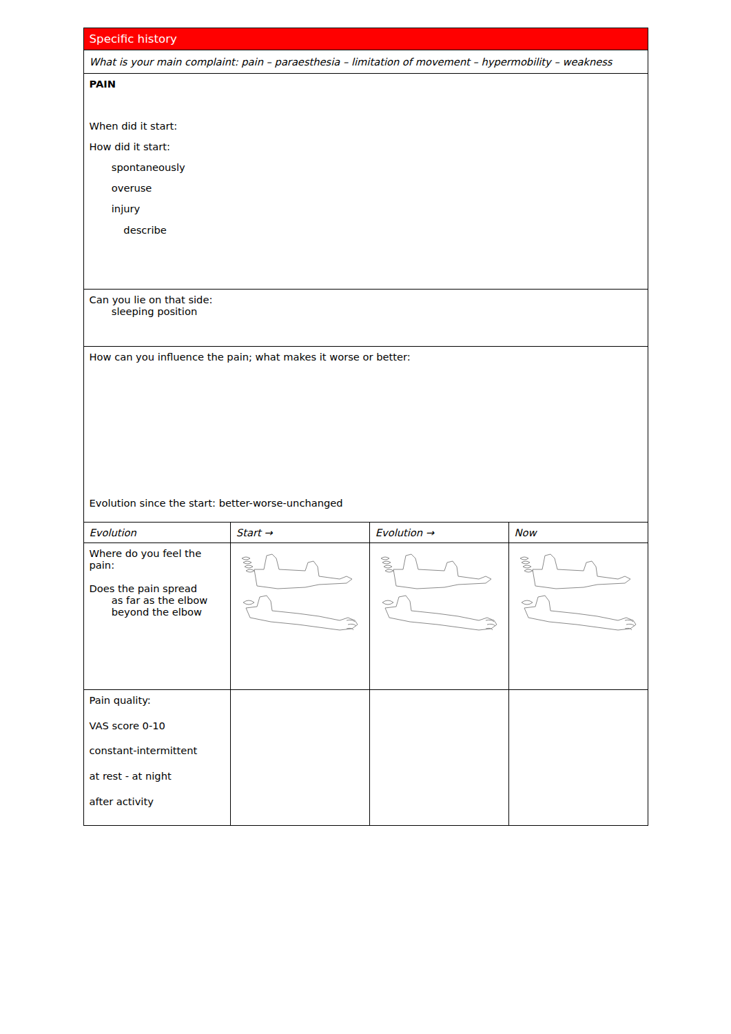| Specific history |
| What is your main complaint: pain – paraesthesia – limitation of movement – hypermobility – weakness |
| PAIN When did it start: How did it start: spontaneously overuse injury describe |
| Can you lie on that side: sleeping position |
| How can you influence the pain; what makes it worse or better: Evolution since the start: better-worse-unchanged |
| Evolution | Start → | Evolution → | Now |
| Where do you feel the pain: Does the pain spread as far as the elbow beyond the elbow | | | |
| Pain quality: VAS score 0-10 constant-intermittent at rest - at night after activity | | | |